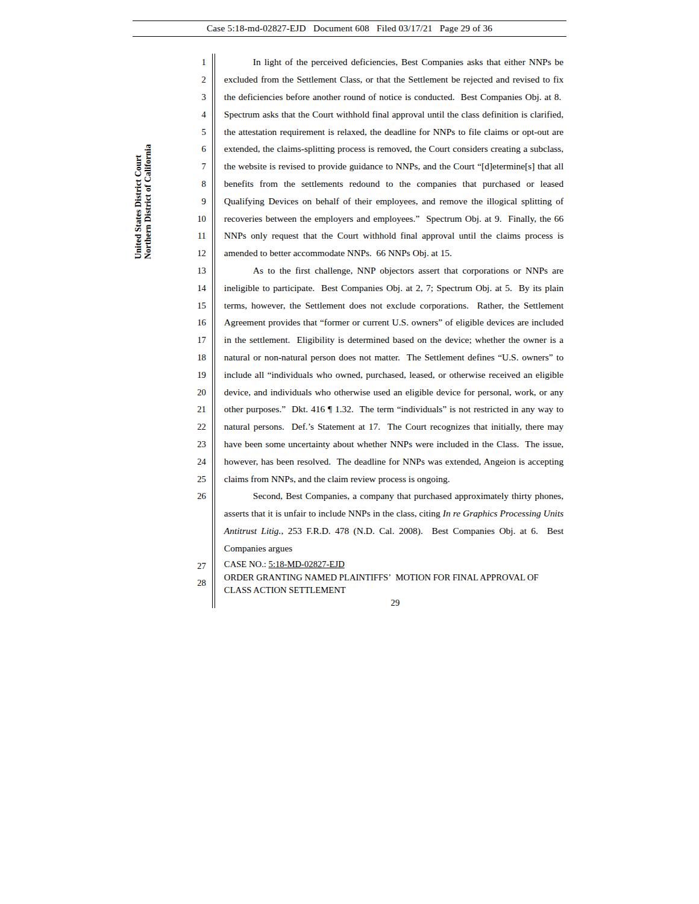Case 5:18-md-02827-EJD Document 608 Filed 03/17/21 Page 29 of 36
United States District Court
Northern District of California
1
2
3
4
5
6
7
8
9
10
11
12
13
14
15
16
17
18
19
20
21
22
23
24
25
26
In light of the perceived deficiencies, Best Companies asks that either NNPs be excluded from the Settlement Class, or that the Settlement be rejected and revised to fix the deficiencies before another round of notice is conducted. Best Companies Obj. at 8. Spectrum asks that the Court withhold final approval until the class definition is clarified, the attestation requirement is relaxed, the deadline for NNPs to file claims or opt-out are extended, the claims-splitting process is removed, the Court considers creating a subclass, the website is revised to provide guidance to NNPs, and the Court “[d]etermine[s] that all benefits from the settlements redound to the companies that purchased or leased Qualifying Devices on behalf of their employees, and remove the illogical splitting of recoveries between the employers and employees.” Spectrum Obj. at 9. Finally, the 66 NNPs only request that the Court withhold final approval until the claims process is amended to better accommodate NNPs. 66 NNPs Obj. at 15.
As to the first challenge, NNP objectors assert that corporations or NNPs are ineligible to participate. Best Companies Obj. at 2, 7; Spectrum Obj. at 5. By its plain terms, however, the Settlement does not exclude corporations. Rather, the Settlement Agreement provides that “former or current U.S. owners” of eligible devices are included in the settlement. Eligibility is determined based on the device; whether the owner is a natural or non-natural person does not matter. The Settlement defines “U.S. owners” to include all “individuals who owned, purchased, leased, or otherwise received an eligible device, and individuals who otherwise used an eligible device for personal, work, or any other purposes.” Dkt. 416 ¶ 1.32. The term “individuals” is not restricted in any way to natural persons. Def.’s Statement at 17. The Court recognizes that initially, there may have been some uncertainty about whether NNPs were included in the Class. The issue, however, has been resolved. The deadline for NNPs was extended, Angeion is accepting claims from NNPs, and the claim review process is ongoing.
Second, Best Companies, a company that purchased approximately thirty phones, asserts that it is unfair to include NNPs in the class, citing In re Graphics Processing Units Antitrust Litig., 253 F.R.D. 478 (N.D. Cal. 2008). Best Companies Obj. at 6. Best Companies argues
27
28
CASE NO.: 5:18-MD-02827-EJD
Order Granting Named Plaintiffs’ Motion for Final Approval of Class Action Settlement
29